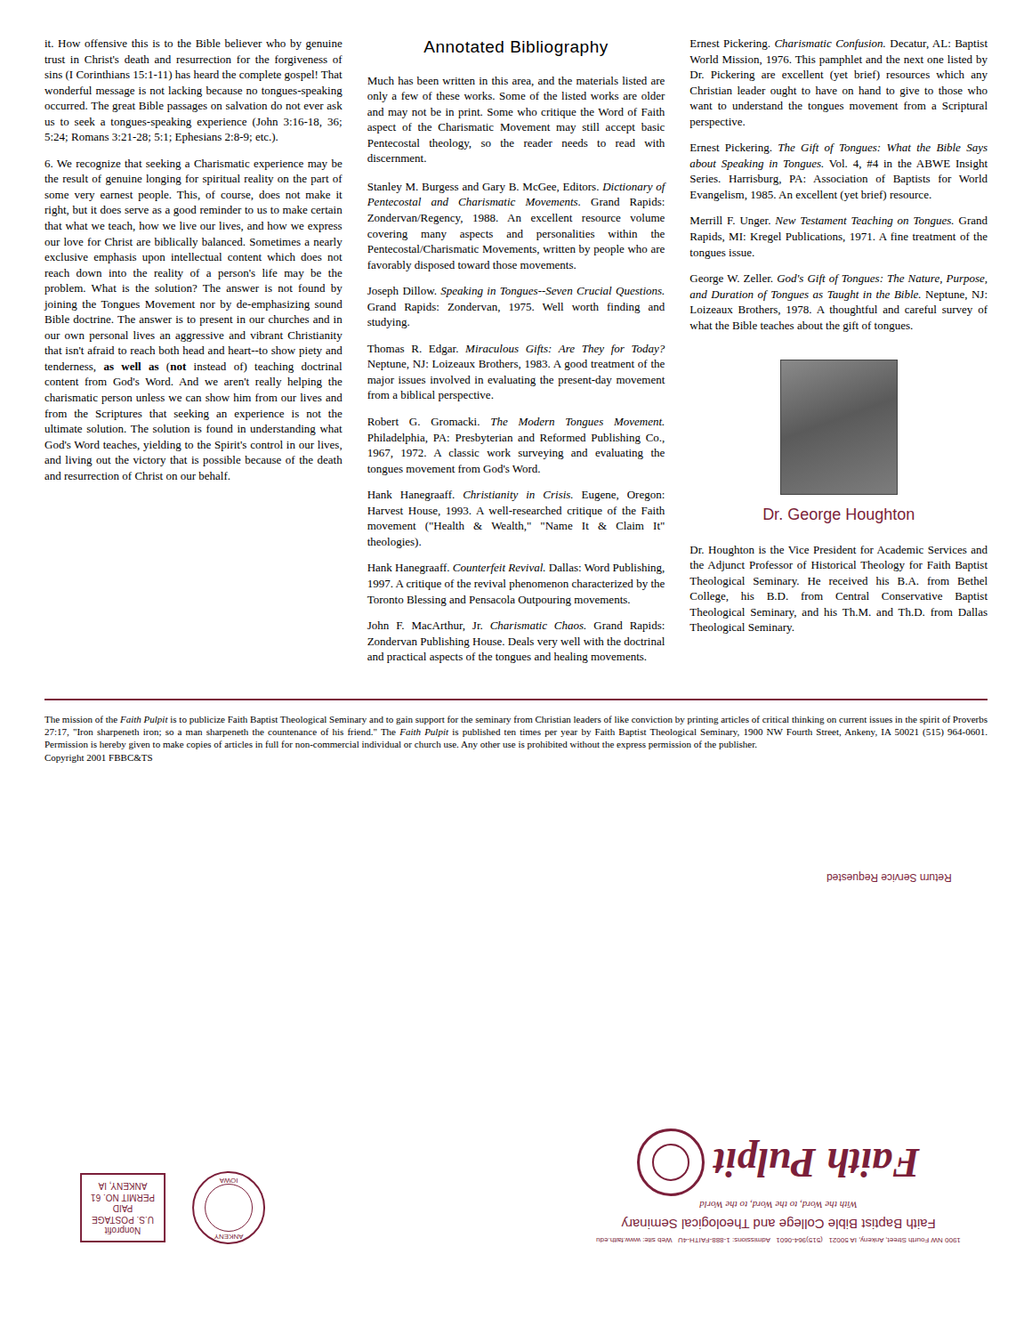it. How offensive this is to the Bible believer who by genuine trust in Christ's death and resurrection for the forgiveness of sins (I Corinthians 15:1-11) has heard the complete gospel! That wonderful message is not lacking because no tongues-speaking occurred. The great Bible passages on salvation do not ever ask us to seek a tongues-speaking experience (John 3:16-18, 36; 5:24; Romans 3:21-28; 5:1; Ephesians 2:8-9; etc.).
6. We recognize that seeking a Charismatic experience may be the result of genuine longing for spiritual reality on the part of some very earnest people. This, of course, does not make it right, but it does serve as a good reminder to us to make certain that what we teach, how we live our lives, and how we express our love for Christ are biblically balanced. Sometimes a nearly exclusive emphasis upon intellectual content which does not reach down into the reality of a person's life may be the problem. What is the solution? The answer is not found by joining the Tongues Movement nor by de-emphasizing sound Bible doctrine. The answer is to present in our churches and in our own personal lives an aggressive and vibrant Christianity that isn't afraid to reach both head and heart--to show piety and tenderness, as well as (not instead of) teaching doctrinal content from God's Word. And we aren't really helping the charismatic person unless we can show him from our lives and from the Scriptures that seeking an experience is not the ultimate solution. The solution is found in understanding what God's Word teaches, yielding to the Spirit's control in our lives, and living out the victory that is possible because of the death and resurrection of Christ on our behalf.
Annotated Bibliography
Much has been written in this area, and the materials listed are only a few of these works. Some of the listed works are older and may not be in print. Some who critique the Word of Faith aspect of the Charismatic Movement may still accept basic Pentecostal theology, so the reader needs to read with discernment.
Stanley M. Burgess and Gary B. McGee, Editors. Dictionary of Pentecostal and Charismatic Movements. Grand Rapids: Zondervan/Regency, 1988. An excellent resource volume covering many aspects and personalities within the Pentecostal/Charismatic Movements, written by people who are favorably disposed toward those movements.
Joseph Dillow. Speaking in Tongues--Seven Crucial Questions. Grand Rapids: Zondervan, 1975. Well worth finding and studying.
Thomas R. Edgar. Miraculous Gifts: Are They for Today? Neptune, NJ: Loizeaux Brothers, 1983. A good treatment of the major issues involved in evaluating the present-day movement from a biblical perspective.
Robert G. Gromacki. The Modern Tongues Movement. Philadelphia, PA: Presbyterian and Reformed Publishing Co., 1967, 1972. A classic work surveying and evaluating the tongues movement from God's Word.
Hank Hanegraaff. Christianity in Crisis. Eugene, Oregon: Harvest House, 1993. A well-researched critique of the Faith movement ("Health & Wealth," "Name It & Claim It" theologies).
Hank Hanegraaff. Counterfeit Revival. Dallas: Word Publishing, 1997. A critique of the revival phenomenon characterized by the Toronto Blessing and Pensacola Outpouring movements.
John F. MacArthur, Jr. Charismatic Chaos. Grand Rapids: Zondervan Publishing House. Deals very well with the doctrinal and practical aspects of the tongues and healing movements.
Ernest Pickering. Charismatic Confusion. Decatur, AL: Baptist World Mission, 1976. This pamphlet and the next one listed by Dr. Pickering are excellent (yet brief) resources which any Christian leader ought to have on hand to give to those who want to understand the tongues movement from a Scriptural perspective.
Ernest Pickering. The Gift of Tongues: What the Bible Says about Speaking in Tongues. Vol. 4, #4 in the ABWE Insight Series. Harrisburg, PA: Association of Baptists for World Evangelism, 1985. An excellent (yet brief) resource.
Merrill F. Unger. New Testament Teaching on Tongues. Grand Rapids, MI: Kregel Publications, 1971. A fine treatment of the tongues issue.
George W. Zeller. God's Gift of Tongues: The Nature, Purpose, and Duration of Tongues as Taught in the Bible. Neptune, NJ: Loizeaux Brothers, 1978. A thoughtful and careful survey of what the Bible teaches about the gift of tongues.
Dr. George Houghton
Dr. Houghton is the Vice President for Academic Services and the Adjunct Professor of Historical Theology for Faith Baptist Theological Seminary. He received his B.A. from Bethel College, his B.D. from Central Conservative Baptist Theological Seminary, and his Th.M. and Th.D. from Dallas Theological Seminary.
The mission of the Faith Pulpit is to publicize Faith Baptist Theological Seminary and to gain support for the seminary from Christian leaders of like conviction by printing articles of critical thinking on current issues in the spirit of Proverbs 27:17, "Iron sharpeneth iron; so a man sharpeneth the countenance of his friend." The Faith Pulpit is published ten times per year by Faith Baptist Theological Seminary, 1900 NW Fourth Street, Ankeny, IA 50021 (515) 964-0601. Permission is hereby given to make copies of articles in full for non-commercial individual or church use. Any other use is prohibited without the express permission of the publisher.
Copyright 2001 FBBC&TS
Return Service Requested
1900 NW Fourth Street, Ankeny, IA 50021 (515)964-0601 Admissions: 1-888-FAITH-4U Web site: www.faith.edu
Faith Baptist Bible College and Theological Seminary
With the Word, to the Word, to the World
Faith Pulpit
ANKENY IOWA
Nonprofit
U.S. POSTAGE
PAID
PERMIT NO. 61
ANKENY, IA